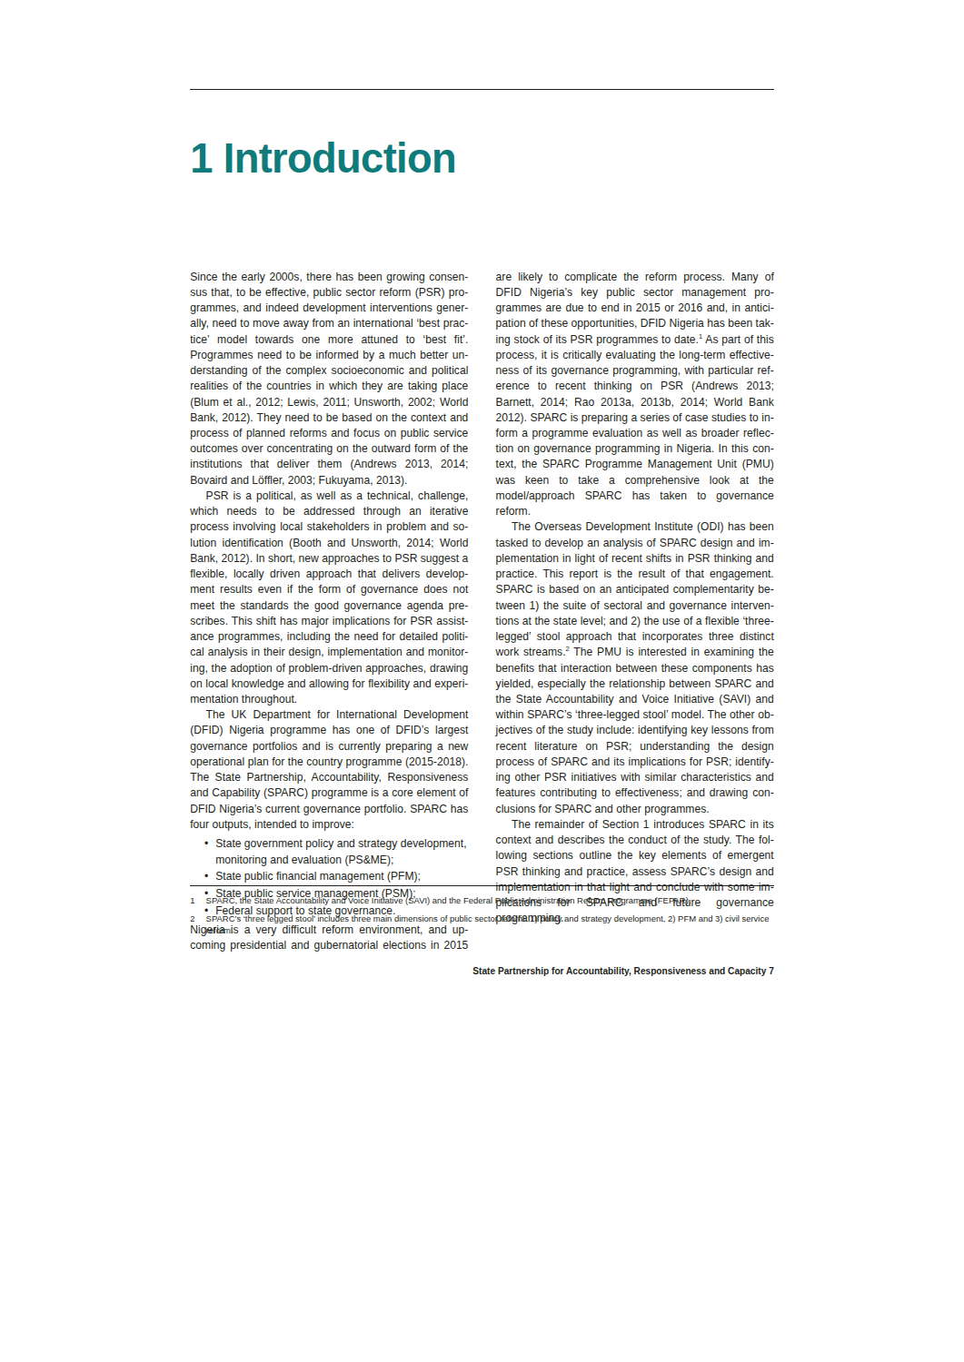1 Introduction
Since the early 2000s, there has been growing consensus that, to be effective, public sector reform (PSR) programmes, and indeed development interventions generally, need to move away from an international ‘best practice’ model towards one more attuned to ‘best fit’. Programmes need to be informed by a much better understanding of the complex socioeconomic and political realities of the countries in which they are taking place (Blum et al., 2012; Lewis, 2011; Unsworth, 2002; World Bank, 2012). They need to be based on the context and process of planned reforms and focus on public service outcomes over concentrating on the outward form of the institutions that deliver them (Andrews 2013, 2014; Bovaird and Löffler, 2003; Fukuyama, 2013).
PSR is a political, as well as a technical, challenge, which needs to be addressed through an iterative process involving local stakeholders in problem and solution identification (Booth and Unsworth, 2014; World Bank, 2012). In short, new approaches to PSR suggest a flexible, locally driven approach that delivers development results even if the form of governance does not meet the standards the good governance agenda prescribes. This shift has major implications for PSR assistance programmes, including the need for detailed political analysis in their design, implementation and monitoring, the adoption of problem-driven approaches, drawing on local knowledge and allowing for flexibility and experimentation throughout.
The UK Department for International Development (DFID) Nigeria programme has one of DFID’s largest governance portfolios and is currently preparing a new operational plan for the country programme (2015-2018). The State Partnership, Accountability, Responsiveness and Capability (SPARC) programme is a core element of DFID Nigeria’s current governance portfolio. SPARC has four outputs, intended to improve:
State government policy and strategy development, monitoring and evaluation (PS&ME);
State public financial management (PFM);
State public service management (PSM);
Federal support to state governance.
Nigeria is a very difficult reform environment, and upcoming presidential and gubernatorial elections in 2015 are likely to complicate the reform process. Many of DFID Nigeria’s key public sector management programmes are due to end in 2015 or 2016 and, in anticipation of these opportunities, DFID Nigeria has been taking stock of its PSR programmes to date.1 As part of this process, it is critically evaluating the long-term effectiveness of its governance programming, with particular reference to recent thinking on PSR (Andrews 2013; Barnett, 2014; Rao 2013a, 2013b, 2014; World Bank 2012). SPARC is preparing a series of case studies to inform a programme evaluation as well as broader reflection on governance programming in Nigeria. In this context, the SPARC Programme Management Unit (PMU) was keen to take a comprehensive look at the model/approach SPARC has taken to governance reform.
The Overseas Development Institute (ODI) has been tasked to develop an analysis of SPARC design and implementation in light of recent shifts in PSR thinking and practice. This report is the result of that engagement. SPARC is based on an anticipated complementarity between 1) the suite of sectoral and governance interventions at the state level; and 2) the use of a flexible ‘three-legged’ stool approach that incorporates three distinct work streams.2 The PMU is interested in examining the benefits that interaction between these components has yielded, especially the relationship between SPARC and the State Accountability and Voice Initiative (SAVI) and within SPARC’s ‘three-legged stool’ model. The other objectives of the study include: identifying key lessons from recent literature on PSR; understanding the design process of SPARC and its implications for PSR; identifying other PSR initiatives with similar characteristics and features contributing to effectiveness; and drawing conclusions for SPARC and other programmes.
The remainder of Section 1 introduces SPARC in its context and describes the conduct of the study. The following sections outline the key elements of emergent PSR thinking and practice, assess SPARC’s design and implementation in that light and conclude with some implications for SPARC and future governance programming.
1
SPARC, the State Accountability and Voice Initiative (SAVI) and the Federal Public Administration Reform Programme (FEPAR).
2
SPARC’s ‘three legged stool’ includes three main dimensions of public sector reform: 1) policy and strategy development, 2) PFM and 3) civil service reform.
State Partnership for Accountability, Responsiveness and Capacity 7